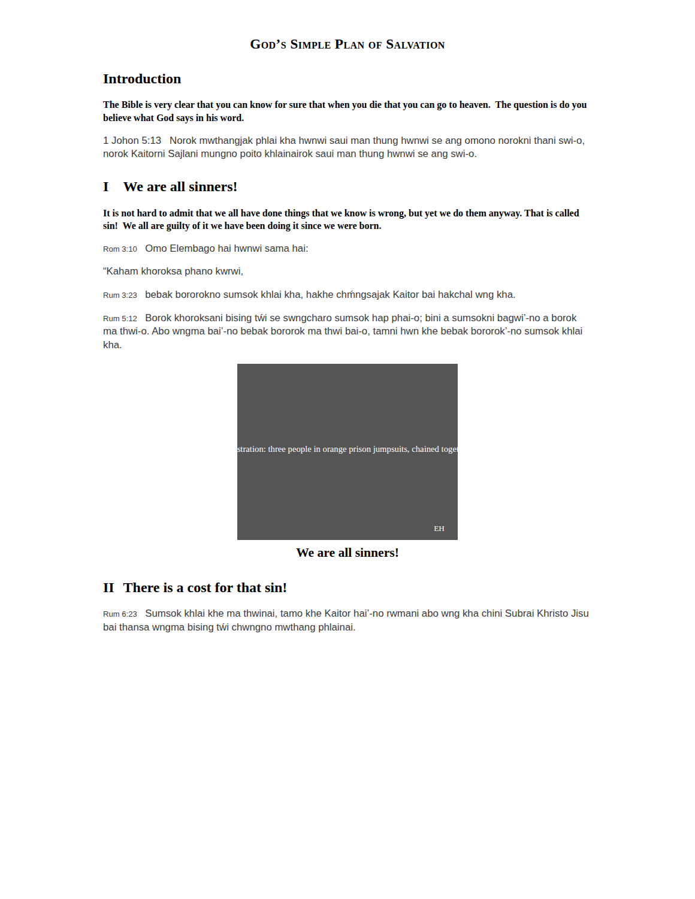God’s Simple Plan of Salvation
Introduction
The Bible is very clear that you can know for sure that when you die that you can go to heaven. The question is do you believe what God says in his word.
1 Johon 5:13 Norok mwthangjak phlai kha hwnwi saui man thung hwnwi se ang omono norokni thani swi-o, norok Kaitorni Sajlani mungno poito khlainairok saui man thung hwnwi se ang swi-o.
IWe are all sinners!
It is not hard to admit that we all have done things that we know is wrong, but yet we do them anyway. That is called sin! We all are guilty of it we have been doing it since we were born.
Rom 3:10 Omo Elembago hai hwnwi sama hai:
“Kaham khoroksa phano kwrwi,
Rum 3:23 bebak bororokno sumsok khlai kha, hakhe chḿngsajak Kaitor bai hakchal wng kha.
Rum 5:12 Borok khoroksani bising tẃi se swngcharo sumsok hap phai-o; bini a sumsokni bagwi’-no a borok ma thwi-o. Abo wngma bai’-no bebak bororok ma thwi bai-o, tamni hwn khe bebak bororok’-no sumsok khlai kha.
We are all sinners!
IIThere is a cost for that sin!
Rum 6:23 Sumsok khlai khe ma thwinai, tamo khe Kaitor hai’-no rwmani abo wng kha chini Subrai Khristo Jisu bai thansa wngma bising tẃi chwngno mwthang phlainai.